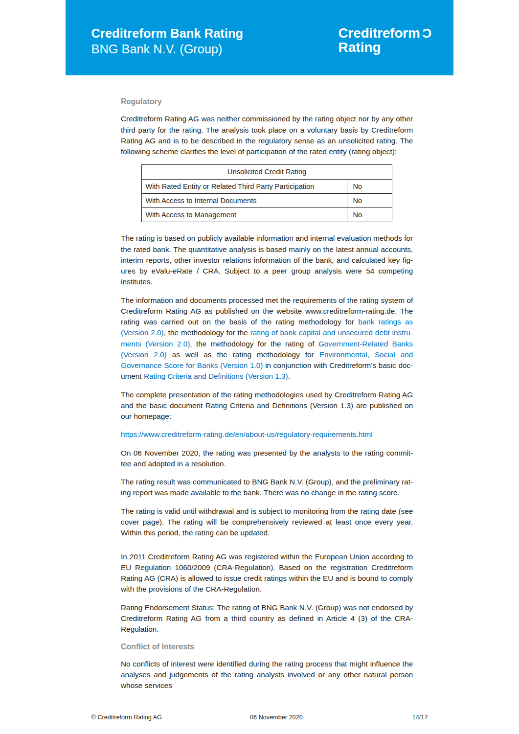Creditreform Bank Rating
BNG Bank N.V. (Group)
Creditreform C Rating
Regulatory
Creditreform Rating AG was neither commissioned by the rating object nor by any other third party for the rating. The analysis took place on a voluntary basis by Creditreform Rating AG and is to be described in the regulatory sense as an unsolicited rating. The following scheme clarifies the level of participation of the rated entity (rating object):
| Unsolicited Credit Rating |
| --- |
| With Rated Entity or Related Third Party Participation | No |
| With Access to Internal Documents | No |
| With Access to Management | No |
The rating is based on publicly available information and internal evaluation methods for the rated bank. The quantitative analysis is based mainly on the latest annual accounts, interim reports, other investor relations information of the bank, and calculated key figures by eValu-eRate / CRA. Subject to a peer group analysis were 54 competing institutes.
The information and documents processed met the requirements of the rating system of Creditreform Rating AG as published on the website www.creditreform-rating.de. The rating was carried out on the basis of the rating methodology for bank ratings as (Version 2.0), the methodology for the rating of bank capital and unsecured debt instruments (Version 2.0), the methodology for the rating of Government-Related Banks (Version 2.0) as well as the rating methodology for Environmental, Social and Governance Score for Banks (Version 1.0) in conjunction with Creditreform’s basic document Rating Criteria and Definitions (Version 1.3).
The complete presentation of the rating methodologies used by Creditreform Rating AG and the basic document Rating Criteria and Definitions (Version 1.3) are published on our homepage:
https://www.creditreform-rating.de/en/about-us/regulatory-requirements.html
On 06 November 2020, the rating was presented by the analysts to the rating committee and adopted in a resolution.
The rating result was communicated to BNG Bank N.V. (Group), and the preliminary rating report was made available to the bank. There was no change in the rating score.
The rating is valid until withdrawal and is subject to monitoring from the rating date (see cover page). The rating will be comprehensively reviewed at least once every year. Within this period, the rating can be updated.
In 2011 Creditreform Rating AG was registered within the European Union according to EU Regulation 1060/2009 (CRA-Regulation). Based on the registration Creditreform Rating AG (CRA) is allowed to issue credit ratings within the EU and is bound to comply with the provisions of the CRA-Regulation.
Rating Endorsement Status: The rating of BNG Bank N.V. (Group) was not endorsed by Creditreform Rating AG from a third country as defined in Article 4 (3) of the CRA-Regulation.
Conflict of Interests
No conflicts of interest were identified during the rating process that might influence the analyses and judgements of the rating analysts involved or any other natural person whose services
© Creditreform Rating AG
06 November 2020
14/17